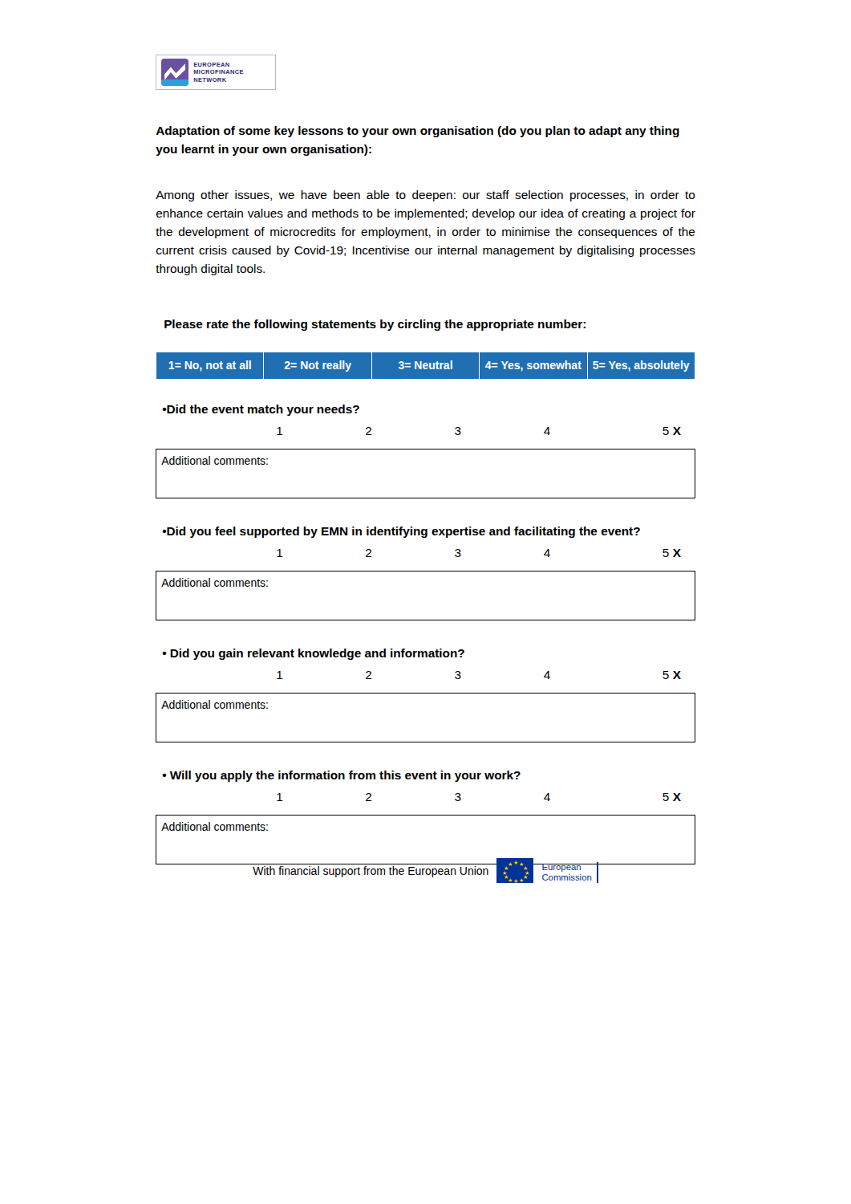EUROPEAN
MICROFINANCE
NETWORK
Adaptation of some key lessons to your own organisation (do you plan to adapt any thing you learnt in your own organisation):
Among other issues, we have been able to deepen: our staff selection processes, in order to enhance certain values and methods to be implemented; develop our idea of creating a project for the development of microcredits for employment, in order to minimise the consequences of the current crisis caused by Covid-19; Incentivise our internal management by digitalising processes through digital tools.
Please rate the following statements by circling the appropriate number:
| 1= No, not at all | 2= Not really | 3= Neutral | 4= Yes, somewhat | 5= Yes, absolutely |
•Did the event match your needs?
12345 X
Additional comments:
•Did you feel supported by EMN in identifying expertise and facilitating the event?
12345 X
Additional comments:
• Did you gain relevant knowledge and information?
12345 X
Additional comments:
• Will you apply the information from this event in your work?
12345 X
Additional comments:
With financial support from the European Union
★ ★ ★ ★ ★ ★ ★ ★ ★ ★ ★ ★
European
Commission